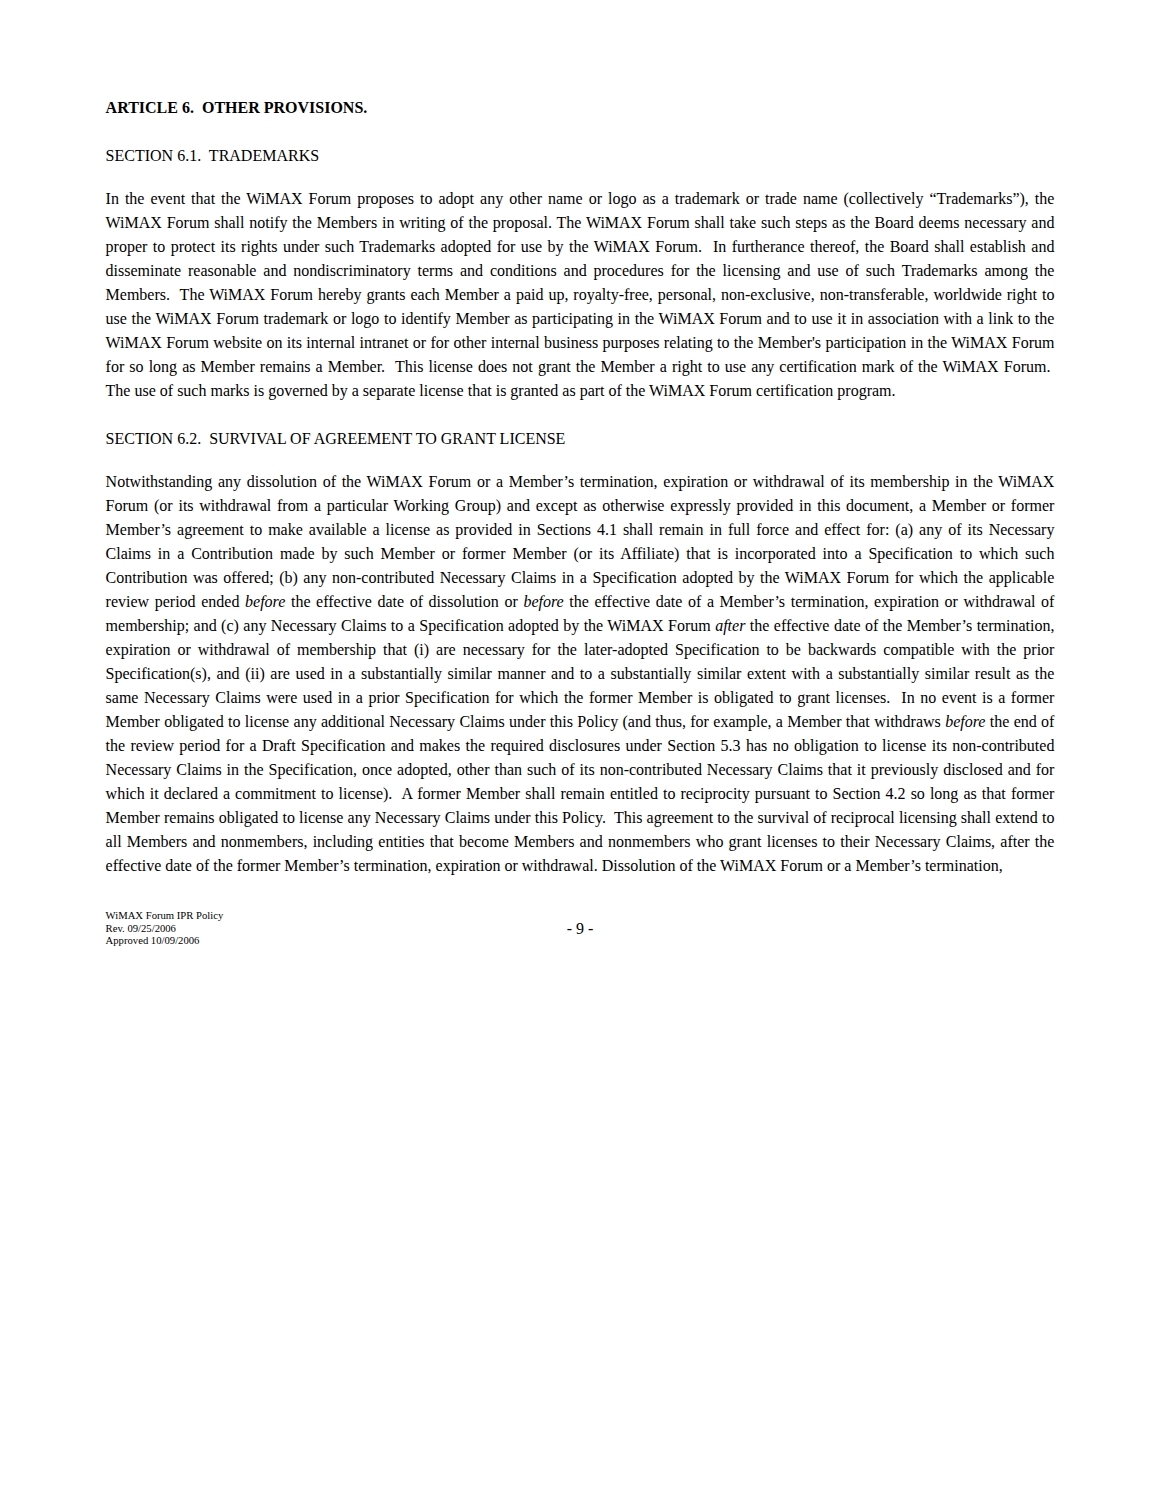ARTICLE 6. OTHER PROVISIONS.
SECTION 6.1. TRADEMARKS
In the event that the WiMAX Forum proposes to adopt any other name or logo as a trademark or trade name (collectively “Trademarks”), the WiMAX Forum shall notify the Members in writing of the proposal. The WiMAX Forum shall take such steps as the Board deems necessary and proper to protect its rights under such Trademarks adopted for use by the WiMAX Forum. In furtherance thereof, the Board shall establish and disseminate reasonable and nondiscriminatory terms and conditions and procedures for the licensing and use of such Trademarks among the Members. The WiMAX Forum hereby grants each Member a paid up, royalty-free, personal, non-exclusive, non-transferable, worldwide right to use the WiMAX Forum trademark or logo to identify Member as participating in the WiMAX Forum and to use it in association with a link to the WiMAX Forum website on its internal intranet or for other internal business purposes relating to the Member's participation in the WiMAX Forum for so long as Member remains a Member. This license does not grant the Member a right to use any certification mark of the WiMAX Forum. The use of such marks is governed by a separate license that is granted as part of the WiMAX Forum certification program.
SECTION 6.2. SURVIVAL OF AGREEMENT TO GRANT LICENSE
Notwithstanding any dissolution of the WiMAX Forum or a Member’s termination, expiration or withdrawal of its membership in the WiMAX Forum (or its withdrawal from a particular Working Group) and except as otherwise expressly provided in this document, a Member or former Member’s agreement to make available a license as provided in Sections 4.1 shall remain in full force and effect for: (a) any of its Necessary Claims in a Contribution made by such Member or former Member (or its Affiliate) that is incorporated into a Specification to which such Contribution was offered; (b) any non-contributed Necessary Claims in a Specification adopted by the WiMAX Forum for which the applicable review period ended before the effective date of dissolution or before the effective date of a Member’s termination, expiration or withdrawal of membership; and (c) any Necessary Claims to a Specification adopted by the WiMAX Forum after the effective date of the Member’s termination, expiration or withdrawal of membership that (i) are necessary for the later-adopted Specification to be backwards compatible with the prior Specification(s), and (ii) are used in a substantially similar manner and to a substantially similar extent with a substantially similar result as the same Necessary Claims were used in a prior Specification for which the former Member is obligated to grant licenses. In no event is a former Member obligated to license any additional Necessary Claims under this Policy (and thus, for example, a Member that withdraws before the end of the review period for a Draft Specification and makes the required disclosures under Section 5.3 has no obligation to license its non-contributed Necessary Claims in the Specification, once adopted, other than such of its non-contributed Necessary Claims that it previously disclosed and for which it declared a commitment to license). A former Member shall remain entitled to reciprocity pursuant to Section 4.2 so long as that former Member remains obligated to license any Necessary Claims under this Policy. This agreement to the survival of reciprocal licensing shall extend to all Members and nonmembers, including entities that become Members and nonmembers who grant licenses to their Necessary Claims, after the effective date of the former Member’s termination, expiration or withdrawal. Dissolution of the WiMAX Forum or a Member’s termination,
WiMAX Forum IPR Policy
Rev. 09/25/2006
Approved 10/09/2006 - 9 -